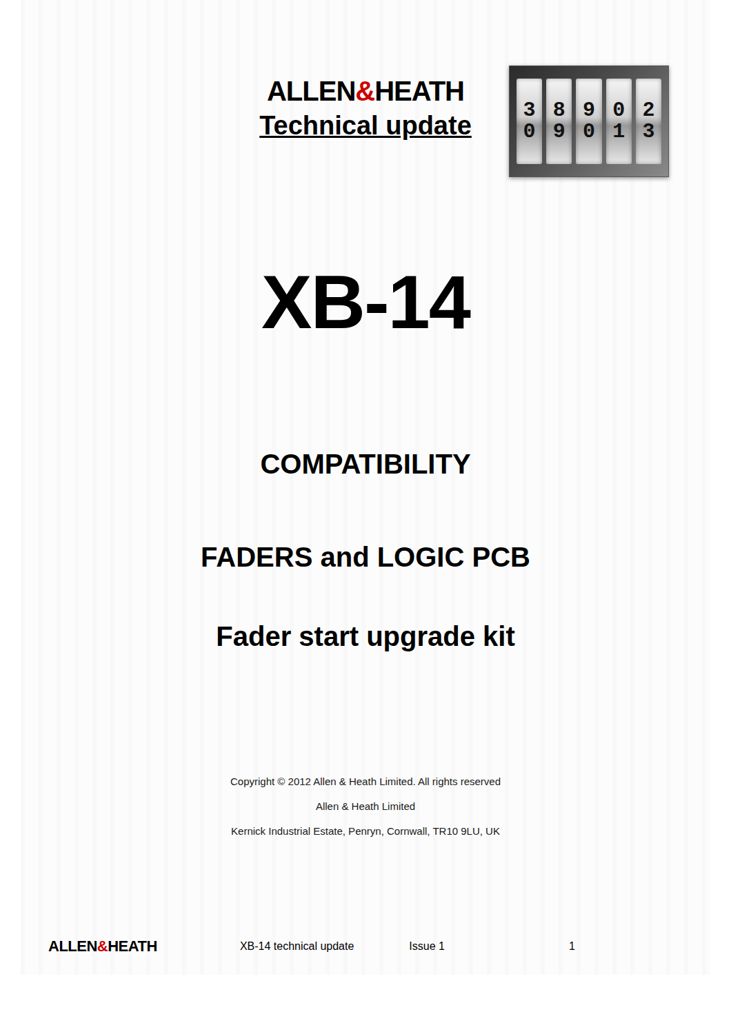ALLEN&HEATH
Technical update
30
89
90
01
23
XB-14
COMPATIBILITY
FADERS and LOGIC PCB
Fader start upgrade kit
Copyright © 2012 Allen & Heath Limited. All rights reserved
Allen & Heath Limited
Kernick Industrial Estate, Penryn, Cornwall, TR10 9LU, UK
ALLEN&HEATH
XB-14 technical update
Issue 1
1